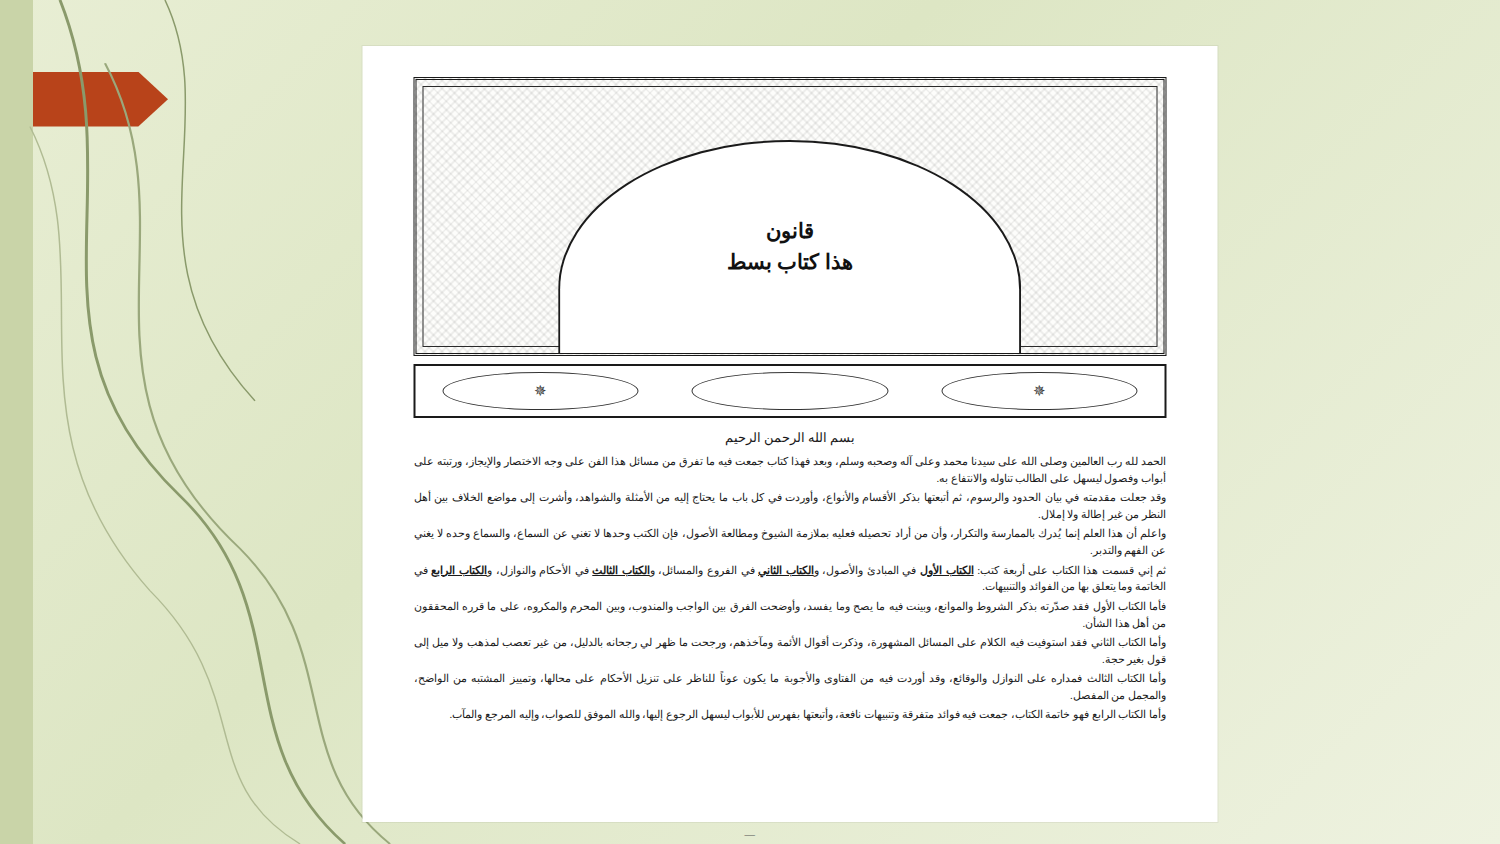قانون
هذا كتاب بسط
✵
✵
بسم الله الرحمن الرحيم
حاشية تعليق هامش
الحمد لله رب العالمين وصلى الله على سيدنا محمد وعلى آله وصحبه وسلم، وبعد فهذا كتاب جمعت فيه ما تفرق من مسائل هذا الفن على وجه الاختصار والإيجاز، ورتبته على أبواب وفصول ليسهل على الطالب تناوله والانتفاع به.
وقد جعلت مقدمته في بيان الحدود والرسوم، ثم أتبعتها بذكر الأقسام والأنواع، وأوردت في كل باب ما يحتاج إليه من الأمثلة والشواهد، وأشرت إلى مواضع الخلاف بين أهل النظر من غير إطالة ولا إملال.
واعلم أن هذا العلم إنما يُدرك بالممارسة والتكرار، وأن من أراد تحصيله فعليه بملازمة الشيوخ ومطالعة الأصول، فإن الكتب وحدها لا تغني عن السماع، والسماع وحده لا يغني عن الفهم والتدبر.
ثم إني قسمت هذا الكتاب على أربعة كتب: الكتاب الأول في المبادئ والأصول، والكتاب الثاني في الفروع والمسائل، والكتاب الثالث في الأحكام والنوازل، والكتاب الرابع في الخاتمة وما يتعلق بها من الفوائد والتنبيهات.
فأما الكتاب الأول فقد صدّرته بذكر الشروط والموانع، وبينت فيه ما يصح وما يفسد، وأوضحت الفرق بين الواجب والمندوب، وبين المحرم والمكروه، على ما قرره المحققون من أهل هذا الشأن.
وأما الكتاب الثاني فقد استوفيت فيه الكلام على المسائل المشهورة، وذكرت أقوال الأئمة ومآخذهم، ورجحت ما ظهر لي رجحانه بالدليل، من غير تعصب لمذهب ولا ميل إلى قول بغير حجة.
وأما الكتاب الثالث فمداره على النوازل والوقائع، وقد أوردت فيه من الفتاوى والأجوبة ما يكون عوناً للناظر على تنزيل الأحكام على محالها، وتمييز المشتبه من الواضح، والمجمل من المفصل.
وأما الكتاب الرابع فهو خاتمة الكتاب، جمعت فيه فوائد متفرقة وتنبيهات نافعة، وأتبعتها بفهرس للأبواب ليسهل الرجوع إليها، والله الموفق للصواب، وإليه المرجع والمآب.
—